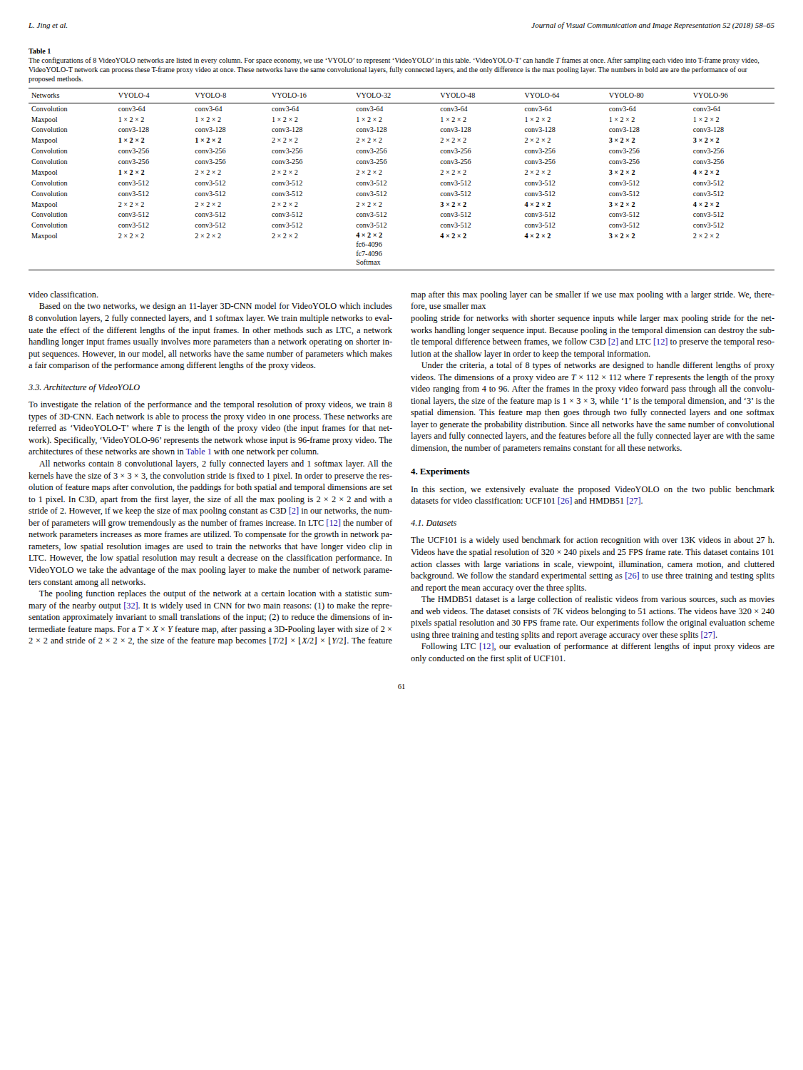L. Jing et al.
Journal of Visual Communication and Image Representation 52 (2018) 58–65
Table 1
The configurations of 8 VideoYOLO networks are listed in every column. For space economy, we use ‘VYOLO’ to represent ‘VideoYOLO’ in this table. ‘VideoYOLO-T’ can handle T frames at once. After sampling each video into T-frame proxy video, VideoYOLO-T network can process these T-frame proxy video at once. These networks have the same convolutional layers, fully connected layers, and the only difference is the max pooling layer. The numbers in bold are are the performance of our proposed methods.
| Networks | VYOLO-4 | VYOLO-8 | VYOLO-16 | VYOLO-32 | VYOLO-48 | VYOLO-64 | VYOLO-80 | VYOLO-96 |
| --- | --- | --- | --- | --- | --- | --- | --- | --- |
| Convolution | conv3-64 | conv3-64 | conv3-64 | conv3-64 | conv3-64 | conv3-64 | conv3-64 | conv3-64 |
| Maxpool | 1 × 2 × 2 | 1 × 2 × 2 | 1 × 2 × 2 | 1 × 2 × 2 | 1 × 2 × 2 | 1 × 2 × 2 | 1 × 2 × 2 | 1 × 2 × 2 |
| Convolution | conv3-128 | conv3-128 | conv3-128 | conv3-128 | conv3-128 | conv3-128 | conv3-128 | conv3-128 |
| Maxpool | 1 × 2 × 2 | 1 × 2 × 2 | 2 × 2 × 2 | 2 × 2 × 2 | 2 × 2 × 2 | 2 × 2 × 2 | 3 × 2 × 2 | 3 × 2 × 2 |
| Convolution | conv3-256 | conv3-256 | conv3-256 | conv3-256 | conv3-256 | conv3-256 | conv3-256 | conv3-256 |
| Convolution | conv3-256 | conv3-256 | conv3-256 | conv3-256 | conv3-256 | conv3-256 | conv3-256 | conv3-256 |
| Maxpool | 1 × 2 × 2 | 2 × 2 × 2 | 2 × 2 × 2 | 2 × 2 × 2 | 2 × 2 × 2 | 2 × 2 × 2 | 3 × 2 × 2 | 4 × 2 × 2 |
| Convolution | conv3-512 | conv3-512 | conv3-512 | conv3-512 | conv3-512 | conv3-512 | conv3-512 | conv3-512 |
| Convolution | conv3-512 | conv3-512 | conv3-512 | conv3-512 | conv3-512 | conv3-512 | conv3-512 | conv3-512 |
| Maxpool | 2 × 2 × 2 | 2 × 2 × 2 | 2 × 2 × 2 | 2 × 2 × 2 | 3 × 2 × 2 | 4 × 2 × 2 | 3 × 2 × 2 | 4 × 2 × 2 |
| Convolution | conv3-512 | conv3-512 | conv3-512 | conv3-512 | conv3-512 | conv3-512 | conv3-512 | conv3-512 |
| Convolution | conv3-512 | conv3-512 | conv3-512 | conv3-512 | conv3-512 | conv3-512 | conv3-512 | conv3-512 |
| Maxpool | 2 × 2 × 2 | 2 × 2 × 2 | 2 × 2 × 2 | 4 × 2 × 2 fc6-4096 fc7-4096 Softmax | 4 × 2 × 2 | 4 × 2 × 2 | 3 × 2 × 2 | 2 × 2 × 2 |
video classification.
Based on the two networks, we design an 11-layer 3D-CNN model for VideoYOLO which includes 8 convolution layers, 2 fully connected layers, and 1 softmax layer. We train multiple networks to evaluate the effect of the different lengths of the input frames. In other methods such as LTC, a network handling longer input frames usually involves more parameters than a network operating on shorter input sequences. However, in our model, all networks have the same number of parameters which makes a fair comparison of the performance among different lengths of the proxy videos.
3.3. Architecture of VideoYOLO
To investigate the relation of the performance and the temporal resolution of proxy videos, we train 8 types of 3D-CNN. Each network is able to process the proxy video in one process. These networks are referred as ‘VideoYOLO-T’ where T is the length of the proxy video (the input frames for that network). Specifically, ‘VideoYOLO-96’ represents the network whose input is 96-frame proxy video. The architectures of these networks are shown in Table 1 with one network per column.
All networks contain 8 convolutional layers, 2 fully connected layers and 1 softmax layer. All the kernels have the size of 3 × 3 × 3, the convolution stride is fixed to 1 pixel. In order to preserve the resolution of feature maps after convolution, the paddings for both spatial and temporal dimensions are set to 1 pixel. In C3D, apart from the first layer, the size of all the max pooling is 2 × 2 × 2 and with a stride of 2. However, if we keep the size of max pooling constant as C3D [2] in our networks, the number of parameters will grow tremendously as the number of frames increase. In LTC [12] the number of network parameters increases as more frames are utilized. To compensate for the growth in network parameters, low spatial resolution images are used to train the networks that have longer video clip in LTC. However, the low spatial resolution may result a decrease on the classification performance. In VideoYOLO we take the advantage of the max pooling layer to make the number of network parameters constant among all networks.
The pooling function replaces the output of the network at a certain location with a statistic summary of the nearby output [32]. It is widely used in CNN for two main reasons: (1) to make the representation approximately invariant to small translations of the input; (2) to reduce the dimensions of intermediate feature maps. For a T × X × Y feature map, after passing a 3D-Pooling layer with size of 2 × 2 × 2 and stride of 2 × 2 × 2, the size of the feature map becomes ⌊T/2⌋ × ⌊X/2⌋ × ⌊Y/2⌋. The feature map after this max pooling layer can be smaller if we use max pooling with a larger stride. We, therefore, use smaller max
pooling stride for networks with shorter sequence inputs while larger max pooling stride for the networks handling longer sequence input. Because pooling in the temporal dimension can destroy the subtle temporal difference between frames, we follow C3D [2] and LTC [12] to preserve the temporal resolution at the shallow layer in order to keep the temporal information.
Under the criteria, a total of 8 types of networks are designed to handle different lengths of proxy videos. The dimensions of a proxy video are T × 112 × 112 where T represents the length of the proxy video ranging from 4 to 96. After the frames in the proxy video forward pass through all the convolutional layers, the size of the feature map is 1 × 3 × 3, while ‘1’ is the temporal dimension, and ‘3’ is the spatial dimension. This feature map then goes through two fully connected layers and one softmax layer to generate the probability distribution. Since all networks have the same number of convolutional layers and fully connected layers, and the features before all the fully connected layer are with the same dimension, the number of parameters remains constant for all these networks.
4. Experiments
In this section, we extensively evaluate the proposed VideoYOLO on the two public benchmark datasets for video classification: UCF101 [26] and HMDB51 [27].
4.1. Datasets
The UCF101 is a widely used benchmark for action recognition with over 13K videos in about 27 h. Videos have the spatial resolution of 320 × 240 pixels and 25 FPS frame rate. This dataset contains 101 action classes with large variations in scale, viewpoint, illumination, camera motion, and cluttered background. We follow the standard experimental setting as [26] to use three training and testing splits and report the mean accuracy over the three splits.
The HMDB51 dataset is a large collection of realistic videos from various sources, such as movies and web videos. The dataset consists of 7K videos belonging to 51 actions. The videos have 320 × 240 pixels spatial resolution and 30 FPS frame rate. Our experiments follow the original evaluation scheme using three training and testing splits and report average accuracy over these splits [27].
Following LTC [12], our evaluation of performance at different lengths of input proxy videos are only conducted on the first split of UCF101.
61